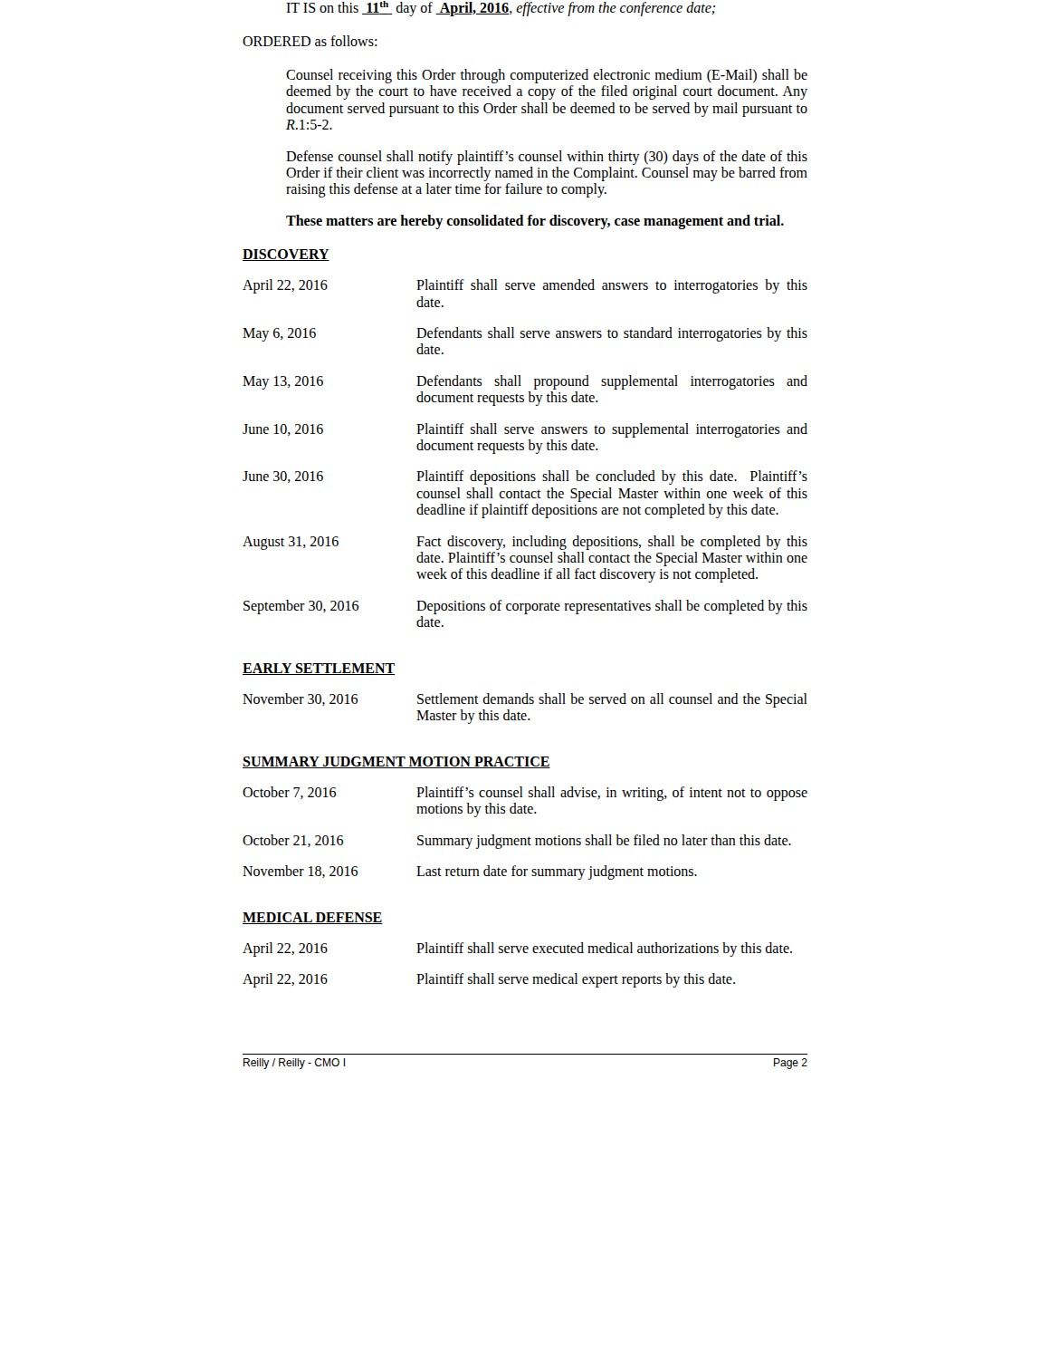IT IS on this 11th day of April, 2016, effective from the conference date;
ORDERED as follows:
Counsel receiving this Order through computerized electronic medium (E-Mail) shall be deemed by the court to have received a copy of the filed original court document. Any document served pursuant to this Order shall be deemed to be served by mail pursuant to R.1:5-2.
Defense counsel shall notify plaintiff’s counsel within thirty (30) days of the date of this Order if their client was incorrectly named in the Complaint. Counsel may be barred from raising this defense at a later time for failure to comply.
These matters are hereby consolidated for discovery, case management and trial.
DISCOVERY
| April 22, 2016 | Plaintiff shall serve amended answers to interrogatories by this date. |
| May 6, 2016 | Defendants shall serve answers to standard interrogatories by this date. |
| May 13, 2016 | Defendants shall propound supplemental interrogatories and document requests by this date. |
| June 10, 2016 | Plaintiff shall serve answers to supplemental interrogatories and document requests by this date. |
| June 30, 2016 | Plaintiff depositions shall be concluded by this date. Plaintiff’s counsel shall contact the Special Master within one week of this deadline if plaintiff depositions are not completed by this date. |
| August 31, 2016 | Fact discovery, including depositions, shall be completed by this date. Plaintiff’s counsel shall contact the Special Master within one week of this deadline if all fact discovery is not completed. |
| September 30, 2016 | Depositions of corporate representatives shall be completed by this date. |
EARLY SETTLEMENT
| November 30, 2016 | Settlement demands shall be served on all counsel and the Special Master by this date. |
SUMMARY JUDGMENT MOTION PRACTICE
| October 7, 2016 | Plaintiff’s counsel shall advise, in writing, of intent not to oppose motions by this date. |
| October 21, 2016 | Summary judgment motions shall be filed no later than this date. |
| November 18, 2016 | Last return date for summary judgment motions. |
MEDICAL DEFENSE
| April 22, 2016 | Plaintiff shall serve executed medical authorizations by this date. |
| April 22, 2016 | Plaintiff shall serve medical expert reports by this date. |
Reilly / Reilly - CMO I Page 2